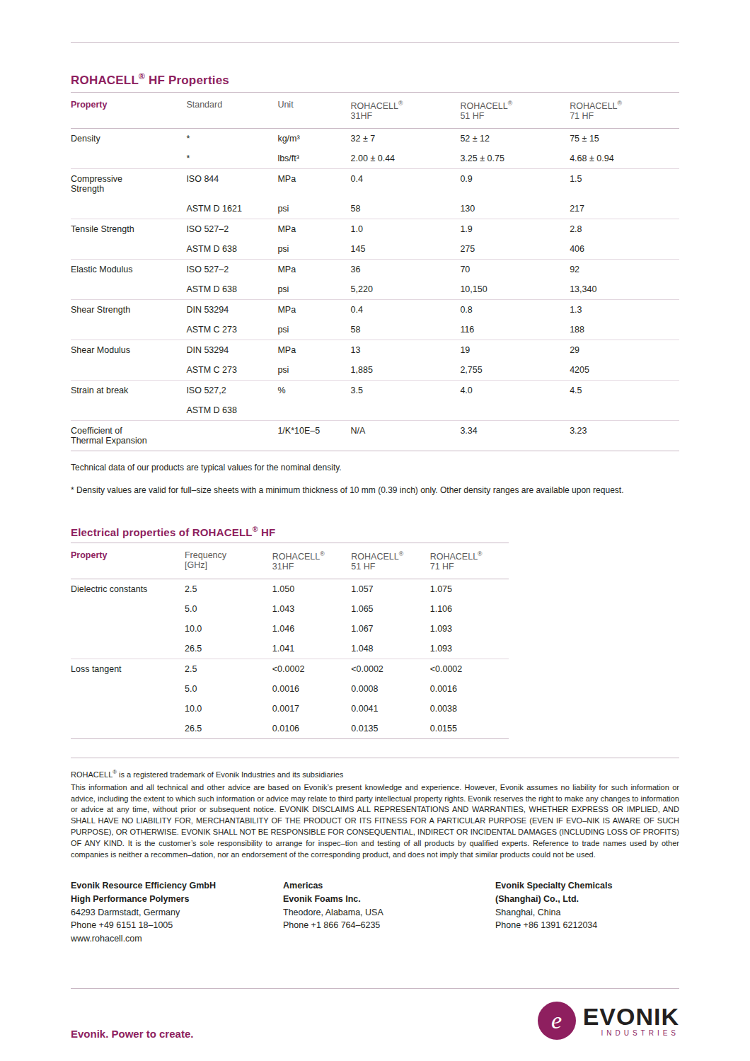ROHACELL® HF Properties
| Property | Standard | Unit | ROHACELL ® 31HF | ROHACELL ® 51 HF | ROHACELL ® 71 HF |
| --- | --- | --- | --- | --- | --- |
| Density | * | kg/m³ | 32 ± 7 | 52 ± 12 | 75 ± 15 |
| | * | lbs/ft³ | 2.00 ± 0.44 | 3.25 ± 0.75 | 4.68 ± 0.94 |
| Compressive Strength | ISO 844 | MPa | 0.4 | 0.9 | 1.5 |
| | ASTM D 1621 | psi | 58 | 130 | 217 |
| Tensile Strength | ISO 527–2 | MPa | 1.0 | 1.9 | 2.8 |
| | ASTM D 638 | psi | 145 | 275 | 406 |
| Elastic Modulus | ISO 527–2 | MPa | 36 | 70 | 92 |
| | ASTM D 638 | psi | 5,220 | 10,150 | 13,340 |
| Shear Strength | DIN 53294 | MPa | 0.4 | 0.8 | 1.3 |
| | ASTM C 273 | psi | 58 | 116 | 188 |
| Shear Modulus | DIN 53294 | MPa | 13 | 19 | 29 |
| | ASTM C 273 | psi | 1,885 | 2,755 | 4205 |
| Strain at break | ISO 527,2 | % | 3.5 | 4.0 | 4.5 |
| | ASTM D 638 | | | | |
| Coefficient of Thermal Expansion | | 1/K*10E–5 | N/A | 3.34 | 3.23 |
Technical data of our products are typical values for the nominal density.
* Density values are valid for full–size sheets with a minimum thickness of 10 mm (0.39 inch) only. Other density ranges are available upon request.
Electrical properties of ROHACELL® HF
| Property | Frequency [GHz] | ROHACELL ® 31HF | ROHACELL ® 51 HF | ROHACELL ® 71 HF |
| --- | --- | --- | --- | --- |
| Dielectric constants | 2.5 | 1.050 | 1.057 | 1.075 |
| | 5.0 | 1.043 | 1.065 | 1.106 |
| | 10.0 | 1.046 | 1.067 | 1.093 |
| | 26.5 | 1.041 | 1.048 | 1.093 |
| Loss tangent | 2.5 | <0.0002 | <0.0002 | <0.0002 |
| | 5.0 | 0.0016 | 0.0008 | 0.0016 |
| | 10.0 | 0.0017 | 0.0041 | 0.0038 |
| | 26.5 | 0.0106 | 0.0135 | 0.0155 |
ROHACELL® is a registered trademark of Evonik Industries and its subsidiaries
This information and all technical and other advice are based on Evonik’s present knowledge and experience. However, Evonik assumes no liability for such information or advice, including the extent to which such information or advice may relate to third party intellectual property rights. Evonik reserves the right to make any changes to information or advice at any time, without prior or subsequent notice. EVONIK DISCLAIMS ALL REPRESENTATIONS AND WARRANTIES, WHETHER EXPRESS OR IMPLIED, AND SHALL HAVE NO LIABILITY FOR, MERCHANTABILITY OF THE PRODUCT OR ITS FITNESS FOR A PARTICULAR PURPOSE (EVEN IF EVO–NIK IS AWARE OF SUCH PURPOSE), OR OTHERWISE. EVONIK SHALL NOT BE RESPONSIBLE FOR CONSEQUENTIAL, INDIRECT OR INCIDENTAL DAMAGES (INCLUDING LOSS OF PROFITS) OF ANY KIND. It is the customer’s sole responsibility to arrange for inspec–tion and testing of all products by qualified experts. Reference to trade names used by other companies is neither a recommen–dation, nor an endorsement of the corresponding product, and does not imply that similar products could not be used.
Evonik Resource Efficiency GmbH High Performance Polymers 64293 Darmstadt, Germany
Phone +49 6151 18–1005
www.rohacell.com
Americas Evonik Foams Inc. Theodore, Alabama, USA
Phone +1 866 764–6235
Evonik Specialty Chemicals (Shanghai) Co., Ltd. Shanghai, China
Phone +86 1391 6212034
Evonik. Power to create.
e
EVONIK
INDUSTRIES